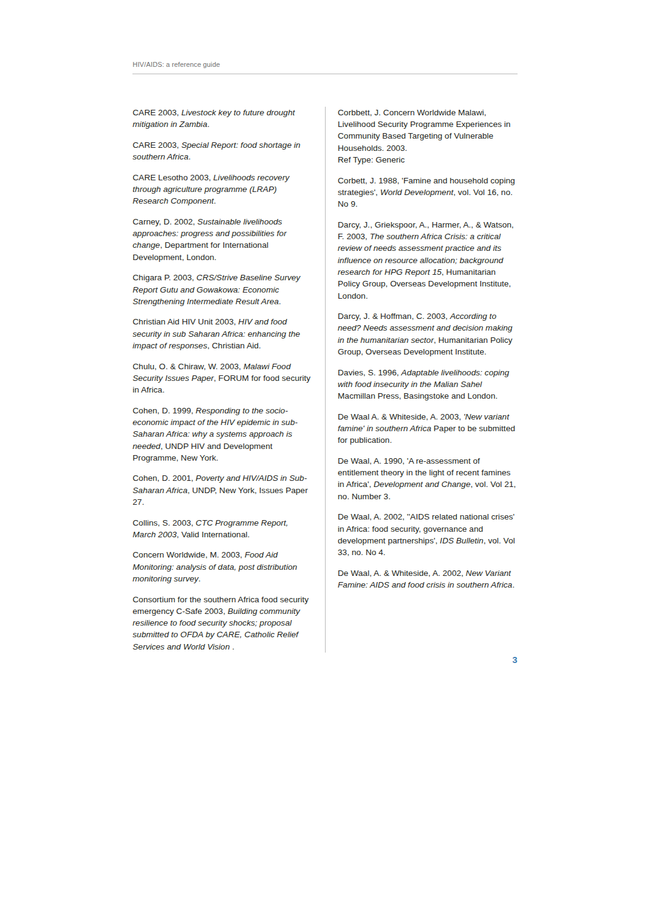HIV/AIDS: a reference guide
CARE 2003, Livestock key to future drought mitigation in Zambia.
CARE 2003, Special Report: food shortage in southern Africa.
CARE Lesotho 2003, Livelihoods recovery through agriculture programme (LRAP) Research Component.
Carney, D. 2002, Sustainable livelihoods approaches: progress and possibilities for change, Department for International Development, London.
Chigara P. 2003, CRS/Strive Baseline Survey Report Gutu and Gowakowa: Economic Strengthening Intermediate Result Area.
Christian Aid HIV Unit 2003, HIV and food security in sub Saharan Africa: enhancing the impact of responses, Christian Aid.
Chulu, O. & Chiraw, W. 2003, Malawi Food Security Issues Paper, FORUM for food security in Africa.
Cohen, D. 1999, Responding to the socio-economic impact of the HIV epidemic in sub-Saharan Africa: why a systems approach is needed, UNDP HIV and Development Programme, New York.
Cohen, D. 2001, Poverty and HIV/AIDS in Sub-Saharan Africa, UNDP, New York, Issues Paper 27.
Collins, S. 2003, CTC Programme Report, March 2003, Valid International.
Concern Worldwide, M. 2003, Food Aid Monitoring: analysis of data, post distribution monitoring survey.
Consortium for the southern Africa food security emergency C-Safe 2003, Building community resilience to food security shocks; proposal submitted to OFDA by CARE, Catholic Relief Services and World Vision .
Corbbett, J. Concern Worldwide Malawi, Livelihood Security Programme Experiences in Community Based Targeting of Vulnerable Households. 2003.
Ref Type: Generic
Corbett, J. 1988, 'Famine and household coping strategies', World Development, vol. Vol 16, no. No 9.
Darcy, J., Griekspoor, A., Harmer, A., & Watson, F. 2003, The southern Africa Crisis: a critical review of needs assessment practice and its influence on resource allocation; background research for HPG Report 15, Humanitarian Policy Group, Overseas Development Institute, London.
Darcy, J. & Hoffman, C. 2003, According to need? Needs assessment and decision making in the humanitarian sector, Humanitarian Policy Group, Overseas Development Institute.
Davies, S. 1996, Adaptable livelihoods: coping with food insecurity in the Malian Sahel Macmillan Press, Basingstoke and London.
De Waal A. & Whiteside, A. 2003, 'New variant famine' in southern Africa Paper to be submitted for publication.
De Waal, A. 1990, 'A re-assessment of entitlement theory in the light of recent famines in Africa', Development and Change, vol. Vol 21, no. Number 3.
De Waal, A. 2002, ''AIDS related national crises' in Africa: food security, governance and development partnerships', IDS Bulletin, vol. Vol 33, no. No 4.
De Waal, A. & Whiteside, A. 2002, New Variant Famine: AIDS and food crisis in southern Africa.
3